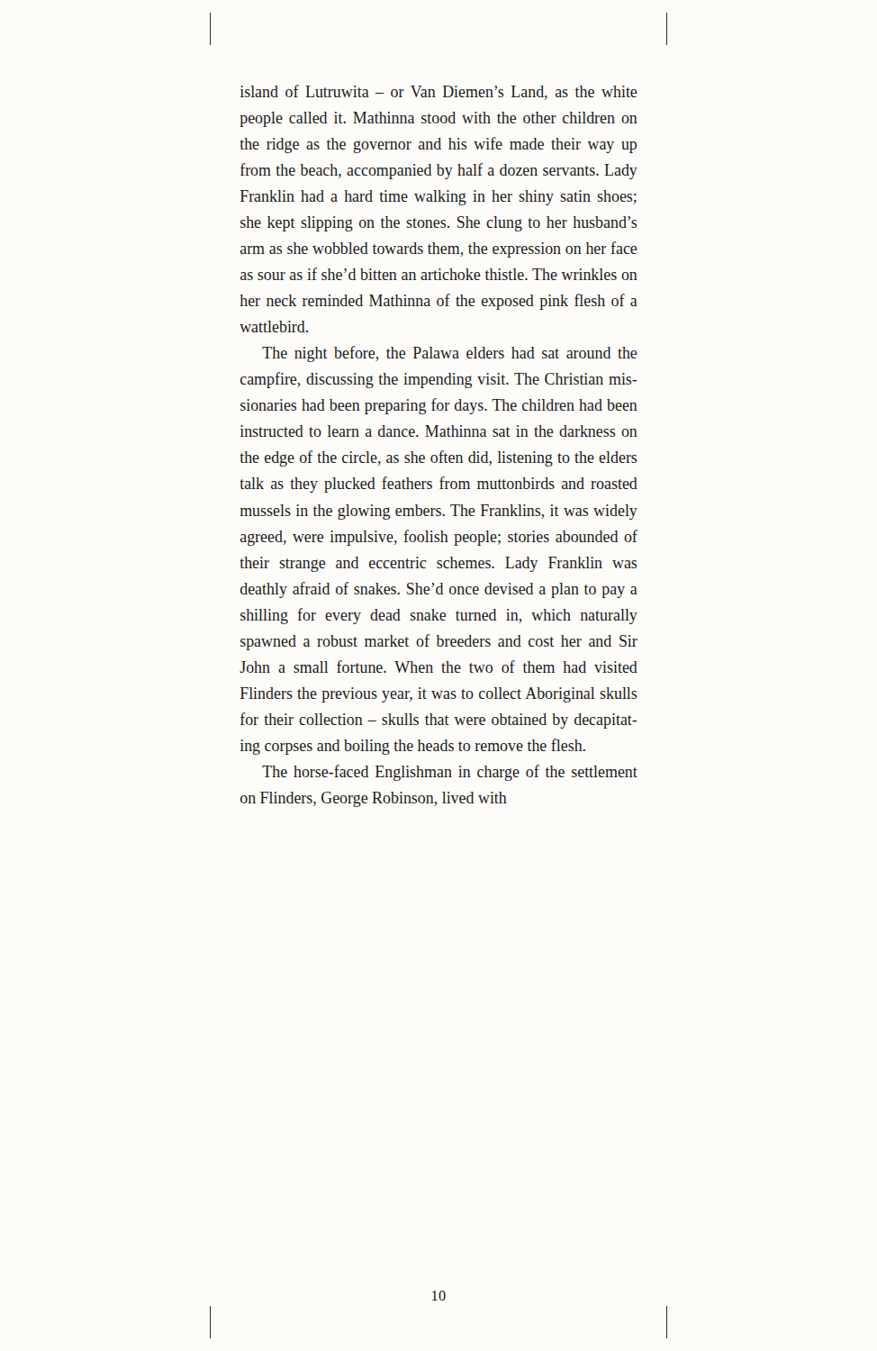island of Lutruwita – or Van Diemen’s Land, as the white people called it. Mathinna stood with the other children on the ridge as the governor and his wife made their way up from the beach, accompanied by half a dozen servants. Lady Franklin had a hard time walking in her shiny satin shoes; she kept slipping on the stones. She clung to her husband’s arm as she wobbled towards them, the expression on her face as sour as if she’d bitten an artichoke thistle. The wrinkles on her neck reminded Mathinna of the exposed pink flesh of a wattlebird.
The night before, the Palawa elders had sat around the campfire, discussing the impending visit. The Christian missionaries had been preparing for days. The children had been instructed to learn a dance. Mathinna sat in the darkness on the edge of the circle, as she often did, listening to the elders talk as they plucked feathers from muttonbirds and roasted mussels in the glowing embers. The Franklins, it was widely agreed, were impulsive, foolish people; stories abounded of their strange and eccentric schemes. Lady Franklin was deathly afraid of snakes. She’d once devised a plan to pay a shilling for every dead snake turned in, which naturally spawned a robust market of breeders and cost her and Sir John a small fortune. When the two of them had visited Flinders the previous year, it was to collect Aboriginal skulls for their collection – skulls that were obtained by decapitating corpses and boiling the heads to remove the flesh.
The horse-faced Englishman in charge of the settlement on Flinders, George Robinson, lived with
10